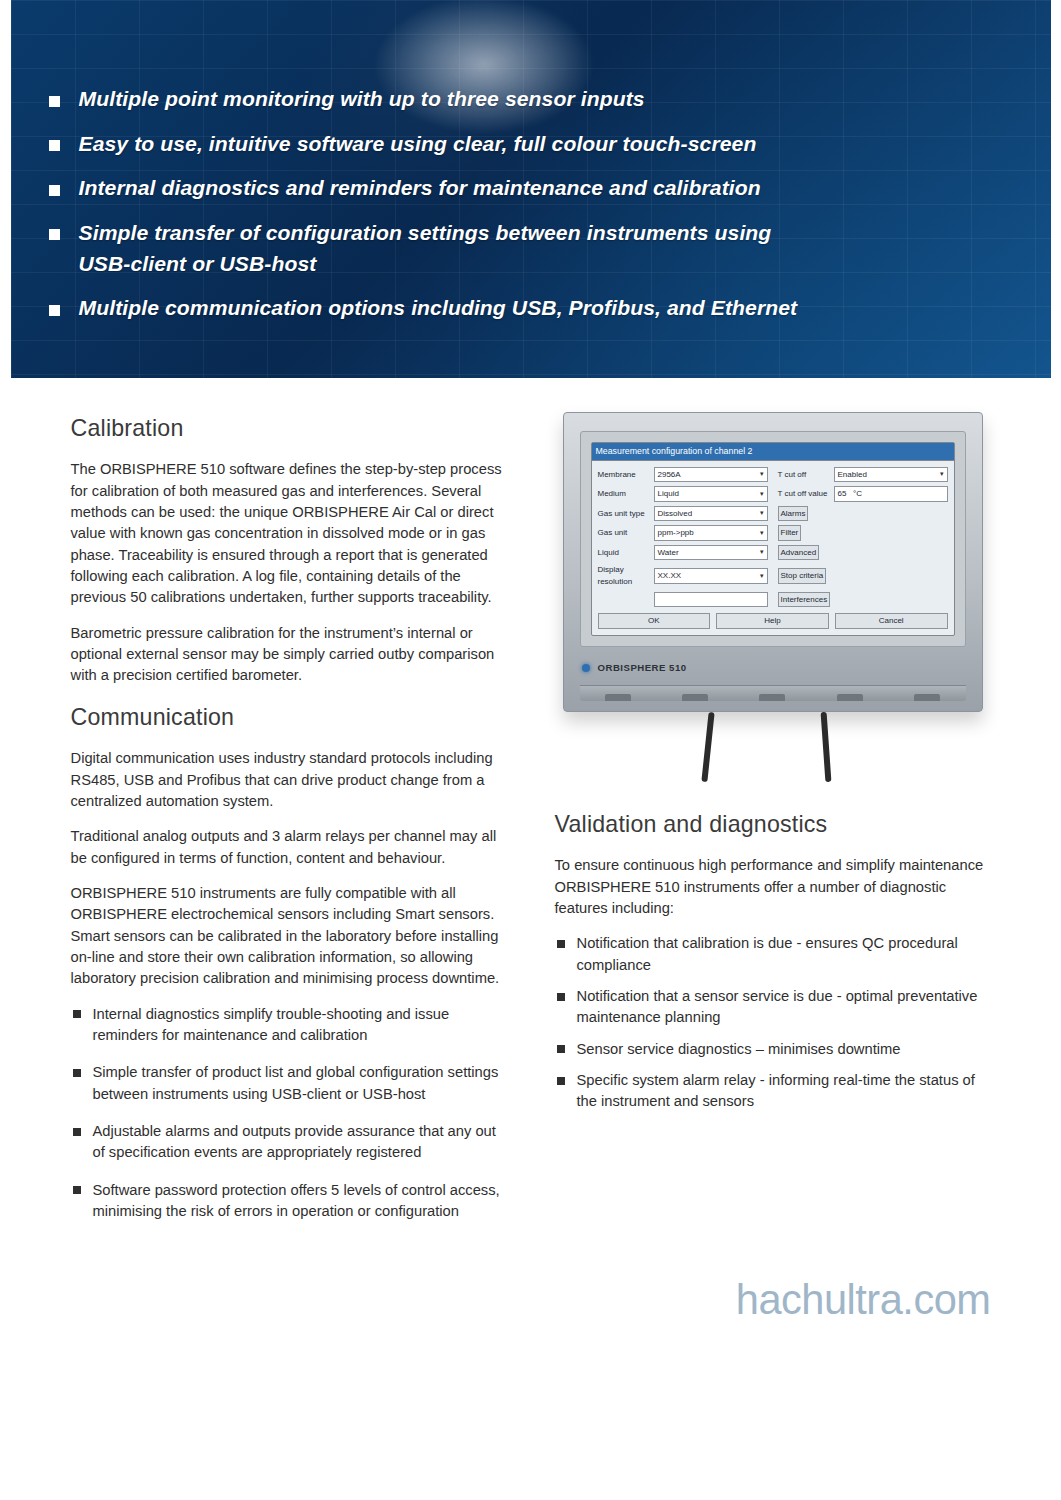Multiple point monitoring with up to three sensor inputs
Easy to use, intuitive software using clear, full colour touch-screen
Internal diagnostics and reminders for maintenance and calibration
Simple transfer of configuration settings between instruments using USB-client or USB-host
Multiple communication options including USB, Profibus, and Ethernet
Calibration
The ORBISPHERE 510 software defines the step-by-step process for calibration of both measured gas and interferences. Several methods can be used: the unique ORBISPHERE Air Cal or direct value with known gas concentration in dissolved mode or in gas phase. Traceability is ensured through a report that is generated following each calibration. A log file, containing details of the previous 50 calibrations undertaken, further supports traceability.
Barometric pressure calibration for the instrument’s internal or optional external sensor may be simply carried outby comparison with a precision certified barometer.
Communication
Digital communication uses industry standard protocols including RS485, USB and Profibus that can drive product change from a centralized automation system.
Traditional analog outputs and 3 alarm relays per channel may all be configured in terms of function, content and behaviour.
ORBISPHERE 510 instruments are fully compatible with all ORBISPHERE electrochemical sensors including Smart sensors. Smart sensors can be calibrated in the laboratory before installing on-line and store their own calibration information, so allowing laboratory precision calibration and minimising process downtime.
Internal diagnostics simplify trouble-shooting and issue reminders for maintenance and calibration
Simple transfer of product list and global configuration settings between instruments using USB-client or USB-host
Adjustable alarms and outputs provide assurance that any out of specification events are appropriately registered
Software password protection offers 5 levels of control access, minimising the risk of errors in operation or configuration
Measurement configuration of channel 2
Membrane 2956A▾
T cut off Enabled▾
Medium Liquid▾
T cut off value 65 °C
Gas unit type Dissolved▾
Alarms
Gas unit ppm->ppb▾
Filter
Liquid Water▾
Advanced
Display resolution XX.XX▾
Stop criteria
Interferences
OK Help Cancel
ORBISPHERE 510
Validation and diagnostics
To ensure continuous high performance and simplify maintenance ORBISPHERE 510 instruments offer a number of diagnostic features including:
Notification that calibration is due - ensures QC procedural compliance
Notification that a sensor service is due - optimal preventative maintenance planning
Sensor service diagnostics – minimises downtime
Specific system alarm relay - informing real-time the status of the instrument and sensors
hachultra.com